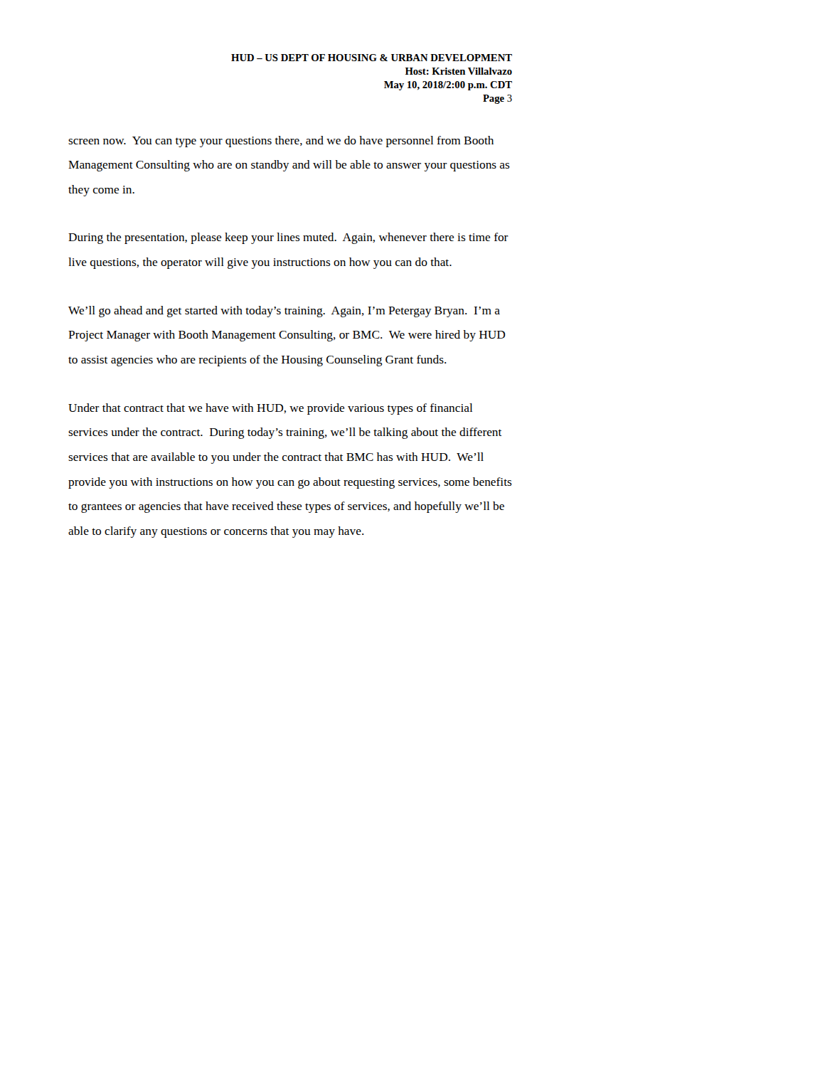HUD – US DEPT OF HOUSING & URBAN DEVELOPMENT
Host: Kristen Villalvazo
May 10, 2018/2:00 p.m. CDT
Page 3
screen now. You can type your questions there, and we do have personnel from Booth Management Consulting who are on standby and will be able to answer your questions as they come in.
During the presentation, please keep your lines muted. Again, whenever there is time for live questions, the operator will give you instructions on how you can do that.
We’ll go ahead and get started with today’s training. Again, I’m Petergay Bryan. I’m a Project Manager with Booth Management Consulting, or BMC. We were hired by HUD to assist agencies who are recipients of the Housing Counseling Grant funds.
Under that contract that we have with HUD, we provide various types of financial services under the contract. During today’s training, we’ll be talking about the different services that are available to you under the contract that BMC has with HUD. We’ll provide you with instructions on how you can go about requesting services, some benefits to grantees or agencies that have received these types of services, and hopefully we’ll be able to clarify any questions or concerns that you may have.